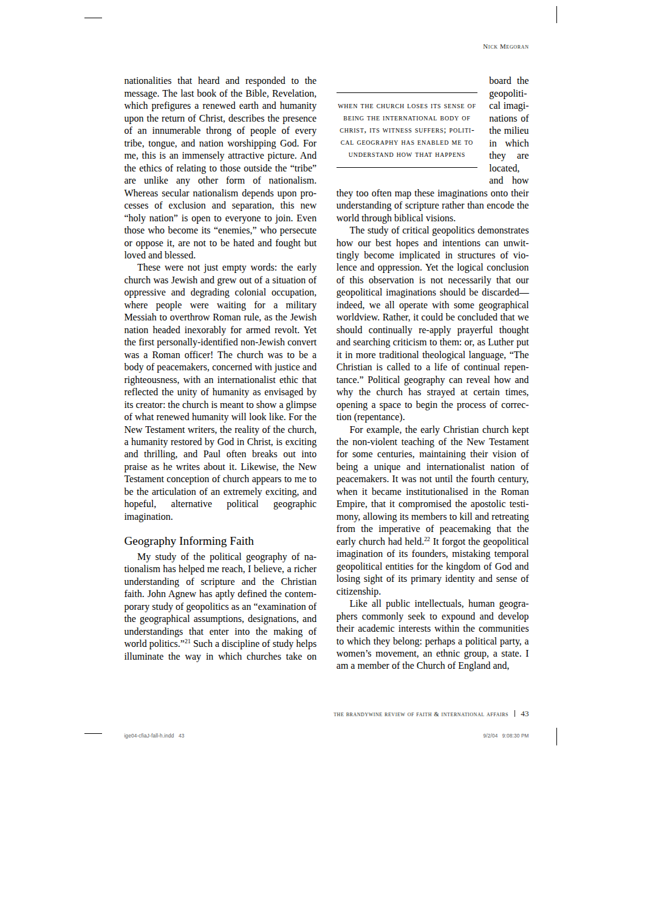Nick Megoran
nationalities that heard and responded to the message. The last book of the Bible, Revelation, which prefigures a renewed earth and humanity upon the return of Christ, describes the presence of an innumerable throng of people of every tribe, tongue, and nation worshipping God. For me, this is an immensely attractive picture. And the ethics of relating to those outside the “tribe” are unlike any other form of nationalism. Whereas secular nationalism depends upon processes of exclusion and separation, this new “holy nation” is open to everyone to join. Even those who become its “enemies,” who persecute or oppose it, are not to be hated and fought but loved and blessed.
These were not just empty words: the early church was Jewish and grew out of a situation of oppressive and degrading colonial occupation, where people were waiting for a military Messiah to overthrow Roman rule, as the Jewish nation headed inexorably for armed revolt. Yet the first personally-identified non-Jewish convert was a Roman officer! The church was to be a body of peacemakers, concerned with justice and righteousness, with an internationalist ethic that reflected the unity of humanity as envisaged by its creator: the church is meant to show a glimpse of what renewed humanity will look like. For the New Testament writers, the reality of the church, a humanity restored by God in Christ, is exciting and thrilling, and Paul often breaks out into praise as he writes about it. Likewise, the New Testament conception of church appears to me to be the articulation of an extremely exciting, and hopeful, alternative political geographic imagination.
Geography Informing Faith
My study of the political geography of nationalism has helped me reach, I believe, a richer understanding of scripture and the Christian faith. John Agnew has aptly defined the contemporary study of geopolitics as an “examination of the geographical assumptions, when the church loses its sense of being the international body of christ, its witness suffers; political geography has enabled me to understand how that happens designations, and understandings that enter into the making of world politics.”21 Such a discipline of study helps illuminate the way in which churches take on board the geopolitical imaginations of the milieu in which they are located, and how they too often map these imaginations onto their understanding of scripture rather than encode the world through biblical visions.
The study of critical geopolitics demonstrates how our best hopes and intentions can unwittingly become implicated in structures of violence and oppression. Yet the logical conclusion of this observation is not necessarily that our geopolitical imaginations should be discarded—indeed, we all operate with some geographical worldview. Rather, it could be concluded that we should continually re-apply prayerful thought and searching criticism to them: or, as Luther put it in more traditional theological language, “The Christian is called to a life of continual repentance.” Political geography can reveal how and why the church has strayed at certain times, opening a space to begin the process of correction (repentance).
For example, the early Christian church kept the non-violent teaching of the New Testament for some centuries, maintaining their vision of being a unique and internationalist nation of peacemakers. It was not until the fourth century, when it became institutionalised in the Roman Empire, that it compromised the apostolic testimony, allowing its members to kill and retreating from the imperative of peacemaking that the early church had held.22 It forgot the geopolitical imagination of its founders, mistaking temporal geopolitical entities for the kingdom of God and losing sight of its primary identity and sense of citizenship.
Like all public intellectuals, human geographers commonly seek to expound and develop their academic interests within the communities to which they belong: perhaps a political party, a women’s movement, an ethnic group, a state. I am a member of the Church of England and,
the brandywine review of faith & international affairs 43
ige04-cfiaJ-fall-h.indd 43 9/2/04 9:08:30 PM